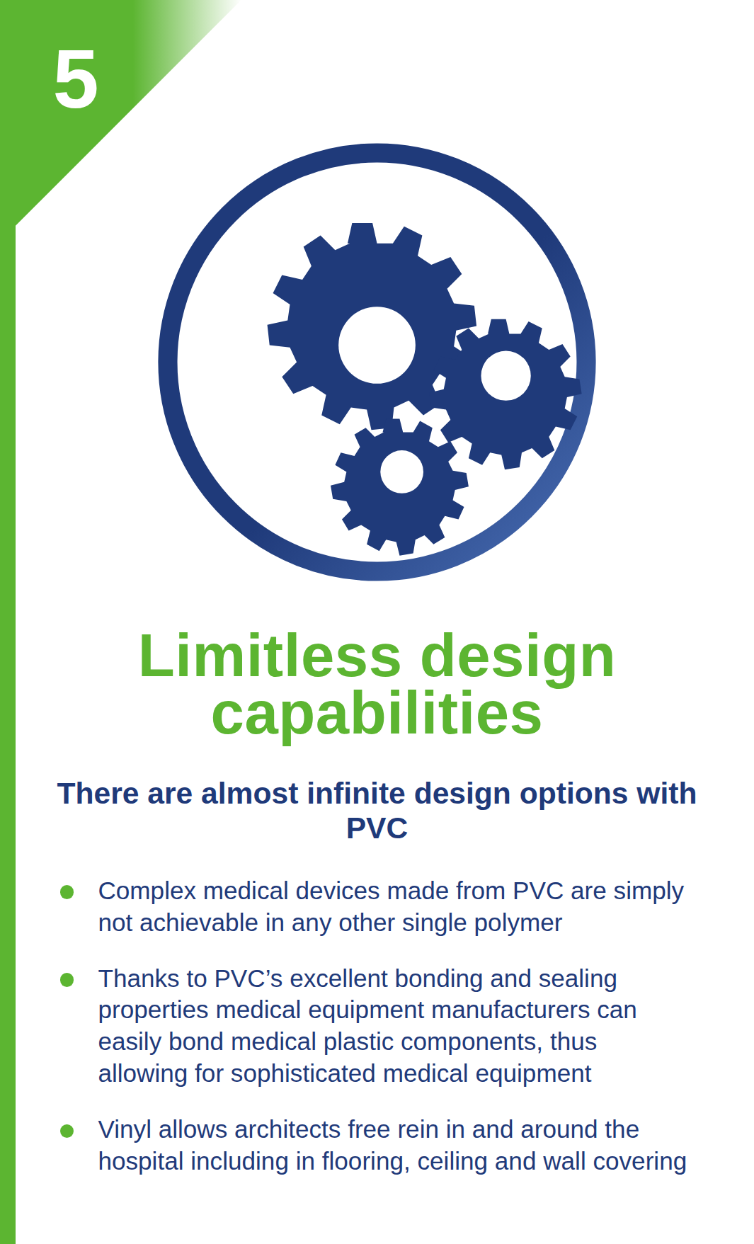5
Limitless design
capabilities
There are almost infinite design options with PVC
Complex medical devices made from PVC are simply not achievable in any other single polymer
Thanks to PVC’s excellent bonding and sealing properties medical equipment manufacturers can easily bond medical plastic components, thus allowing for sophisticated medical equipment
Vinyl allows architects free rein in and around the hospital including in flooring, ceiling and wall covering